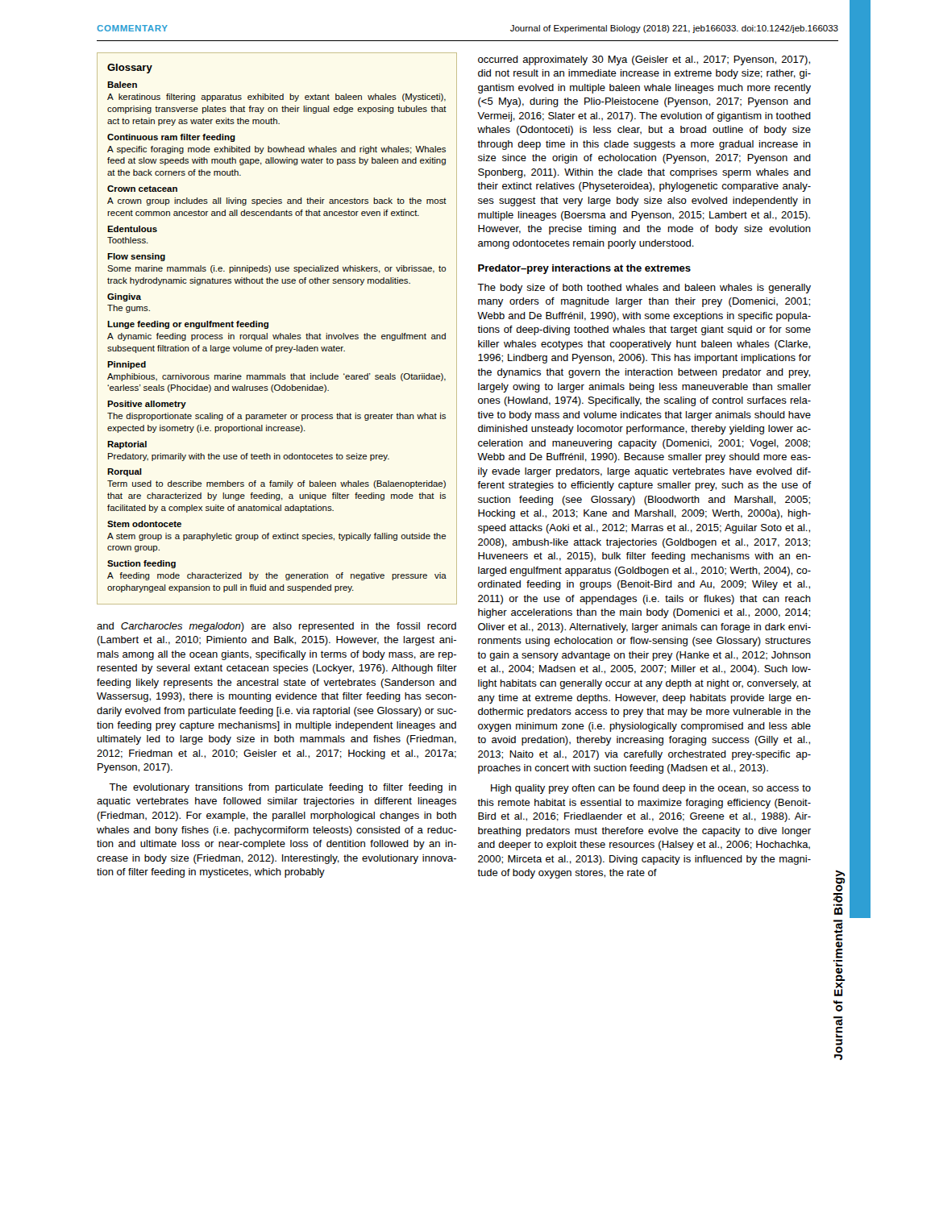Journal of Experimental Biology
COMMENTARY
Journal of Experimental Biology (2018) 221, jeb166033. doi:10.1242/jeb.166033
Glossary
Baleen
A keratinous filtering apparatus exhibited by extant baleen whales (Mysticeti), comprising transverse plates that fray on their lingual edge exposing tubules that act to retain prey as water exits the mouth.
Continuous ram filter feeding
A specific foraging mode exhibited by bowhead whales and right whales; Whales feed at slow speeds with mouth gape, allowing water to pass by baleen and exiting at the back corners of the mouth.
Crown cetacean
A crown group includes all living species and their ancestors back to the most recent common ancestor and all descendants of that ancestor even if extinct.
Edentulous
Toothless.
Flow sensing
Some marine mammals (i.e. pinnipeds) use specialized whiskers, or vibrissae, to track hydrodynamic signatures without the use of other sensory modalities.
Gingiva
The gums.
Lunge feeding or engulfment feeding
A dynamic feeding process in rorqual whales that involves the engulfment and subsequent filtration of a large volume of prey-laden water.
Pinniped
Amphibious, carnivorous marine mammals that include ‘eared’ seals (Otariidae), ‘earless’ seals (Phocidae) and walruses (Odobenidae).
Positive allometry
The disproportionate scaling of a parameter or process that is greater than what is expected by isometry (i.e. proportional increase).
Raptorial
Predatory, primarily with the use of teeth in odontocetes to seize prey.
Rorqual
Term used to describe members of a family of baleen whales (Balaenopteridae) that are characterized by lunge feeding, a unique filter feeding mode that is facilitated by a complex suite of anatomical adaptations.
Stem odontocete
A stem group is a paraphyletic group of extinct species, typically falling outside the crown group.
Suction feeding
A feeding mode characterized by the generation of negative pressure via oropharyngeal expansion to pull in fluid and suspended prey.
and Carcharocles megalodon) are also represented in the fossil record (Lambert et al., 2010; Pimiento and Balk, 2015). However, the largest animals among all the ocean giants, specifically in terms of body mass, are represented by several extant cetacean species (Lockyer, 1976). Although filter feeding likely represents the ancestral state of vertebrates (Sanderson and Wassersug, 1993), there is mounting evidence that filter feeding has secondarily evolved from particulate feeding [i.e. via raptorial (see Glossary) or suction feeding prey capture mechanisms] in multiple independent lineages and ultimately led to large body size in both mammals and fishes (Friedman, 2012; Friedman et al., 2010; Geisler et al., 2017; Hocking et al., 2017a; Pyenson, 2017).
The evolutionary transitions from particulate feeding to filter feeding in aquatic vertebrates have followed similar trajectories in different lineages (Friedman, 2012). For example, the parallel morphological changes in both whales and bony fishes (i.e. pachycormiform teleosts) consisted of a reduction and ultimate loss or near-complete loss of dentition followed by an increase in body size (Friedman, 2012). Interestingly, the evolutionary innovation of filter feeding in mysticetes, which probably
occurred approximately 30 Mya (Geisler et al., 2017; Pyenson, 2017), did not result in an immediate increase in extreme body size; rather, gigantism evolved in multiple baleen whale lineages much more recently (<5 Mya), during the Plio-Pleistocene (Pyenson, 2017; Pyenson and Vermeij, 2016; Slater et al., 2017). The evolution of gigantism in toothed whales (Odontoceti) is less clear, but a broad outline of body size through deep time in this clade suggests a more gradual increase in size since the origin of echolocation (Pyenson, 2017; Pyenson and Sponberg, 2011). Within the clade that comprises sperm whales and their extinct relatives (Physeteroidea), phylogenetic comparative analyses suggest that very large body size also evolved independently in multiple lineages (Boersma and Pyenson, 2015; Lambert et al., 2015). However, the precise timing and the mode of body size evolution among odontocetes remain poorly understood.
Predator–prey interactions at the extremes
The body size of both toothed whales and baleen whales is generally many orders of magnitude larger than their prey (Domenici, 2001; Webb and De Buffrénil, 1990), with some exceptions in specific populations of deep-diving toothed whales that target giant squid or for some killer whales ecotypes that cooperatively hunt baleen whales (Clarke, 1996; Lindberg and Pyenson, 2006). This has important implications for the dynamics that govern the interaction between predator and prey, largely owing to larger animals being less maneuverable than smaller ones (Howland, 1974). Specifically, the scaling of control surfaces relative to body mass and volume indicates that larger animals should have diminished unsteady locomotor performance, thereby yielding lower acceleration and maneuvering capacity (Domenici, 2001; Vogel, 2008; Webb and De Buffrénil, 1990). Because smaller prey should more easily evade larger predators, large aquatic vertebrates have evolved different strategies to efficiently capture smaller prey, such as the use of suction feeding (see Glossary) (Bloodworth and Marshall, 2005; Hocking et al., 2013; Kane and Marshall, 2009; Werth, 2000a), high-speed attacks (Aoki et al., 2012; Marras et al., 2015; Aguilar Soto et al., 2008), ambush-like attack trajectories (Goldbogen et al., 2017, 2013; Huveneers et al., 2015), bulk filter feeding mechanisms with an enlarged engulfment apparatus (Goldbogen et al., 2010; Werth, 2004), coordinated feeding in groups (Benoit-Bird and Au, 2009; Wiley et al., 2011) or the use of appendages (i.e. tails or flukes) that can reach higher accelerations than the main body (Domenici et al., 2000, 2014; Oliver et al., 2013). Alternatively, larger animals can forage in dark environments using echolocation or flow-sensing (see Glossary) structures to gain a sensory advantage on their prey (Hanke et al., 2012; Johnson et al., 2004; Madsen et al., 2005, 2007; Miller et al., 2004). Such low-light habitats can generally occur at any depth at night or, conversely, at any time at extreme depths. However, deep habitats provide large endothermic predators access to prey that may be more vulnerable in the oxygen minimum zone (i.e. physiologically compromised and less able to avoid predation), thereby increasing foraging success (Gilly et al., 2013; Naito et al., 2017) via carefully orchestrated prey-specific approaches in concert with suction feeding (Madsen et al., 2013).
High quality prey often can be found deep in the ocean, so access to this remote habitat is essential to maximize foraging efficiency (Benoit-Bird et al., 2016; Friedlaender et al., 2016; Greene et al., 1988). Air-breathing predators must therefore evolve the capacity to dive longer and deeper to exploit these resources (Halsey et al., 2006; Hochachka, 2000; Mirceta et al., 2013). Diving capacity is influenced by the magnitude of body oxygen stores, the rate of
2